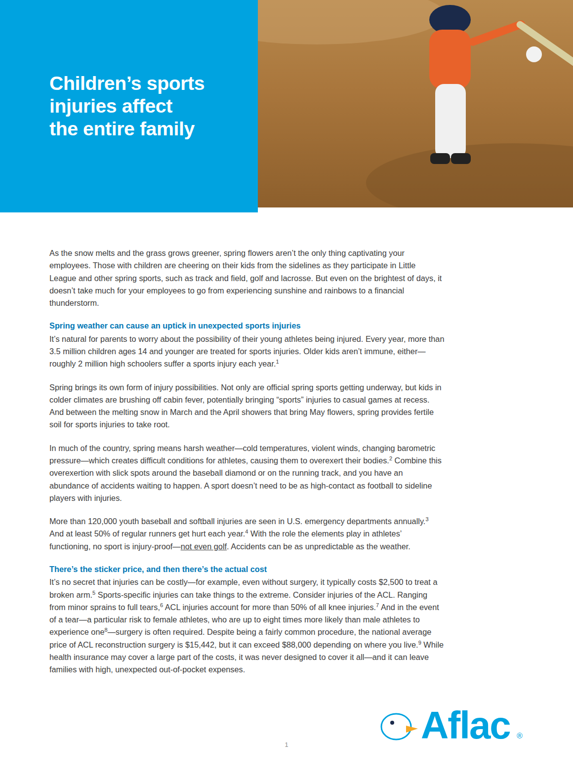Children’s sports
injuries affect
the entire family
As the snow melts and the grass grows greener, spring flowers aren’t the only thing captivating your employees. Those with children are cheering on their kids from the sidelines as they participate in Little League and other spring sports, such as track and field, golf and lacrosse. But even on the brightest of days, it doesn’t take much for your employees to go from experiencing sunshine and rainbows to a financial thunderstorm.
Spring weather can cause an uptick in unexpected sports injuries
It’s natural for parents to worry about the possibility of their young athletes being injured. Every year, more than 3.5 million children ages 14 and younger are treated for sports injuries. Older kids aren’t immune, either—roughly 2 million high schoolers suffer a sports injury each year.1
Spring brings its own form of injury possibilities. Not only are official spring sports getting underway, but kids in colder climates are brushing off cabin fever, potentially bringing “sports” injuries to casual games at recess. And between the melting snow in March and the April showers that bring May flowers, spring provides fertile soil for sports injuries to take root.
In much of the country, spring means harsh weather—cold temperatures, violent winds, changing barometric pressure—which creates difficult conditions for athletes, causing them to overexert their bodies.2 Combine this overexertion with slick spots around the baseball diamond or on the running track, and you have an abundance of accidents waiting to happen. A sport doesn’t need to be as high-contact as football to sideline players with injuries.
More than 120,000 youth baseball and softball injuries are seen in U.S. emergency departments annually.3 And at least 50% of regular runners get hurt each year.4 With the role the elements play in athletes’ functioning, no sport is injury-proof—not even golf. Accidents can be as unpredictable as the weather.
There’s the sticker price, and then there’s the actual cost
It’s no secret that injuries can be costly—for example, even without surgery, it typically costs $2,500 to treat a broken arm.5 Sports-specific injuries can take things to the extreme. Consider injuries of the ACL. Ranging from minor sprains to full tears,6 ACL injuries account for more than 50% of all knee injuries.7 And in the event of a tear—a particular risk to female athletes, who are up to eight times more likely than male athletes to experience one8—surgery is often required. Despite being a fairly common procedure, the national average price of ACL reconstruction surgery is $15,442, but it can exceed $88,000 depending on where you live.9 While health insurance may cover a large part of the costs, it was never designed to cover it all—and it can leave families with high, unexpected out-of-pocket expenses.
1
Aflac ®